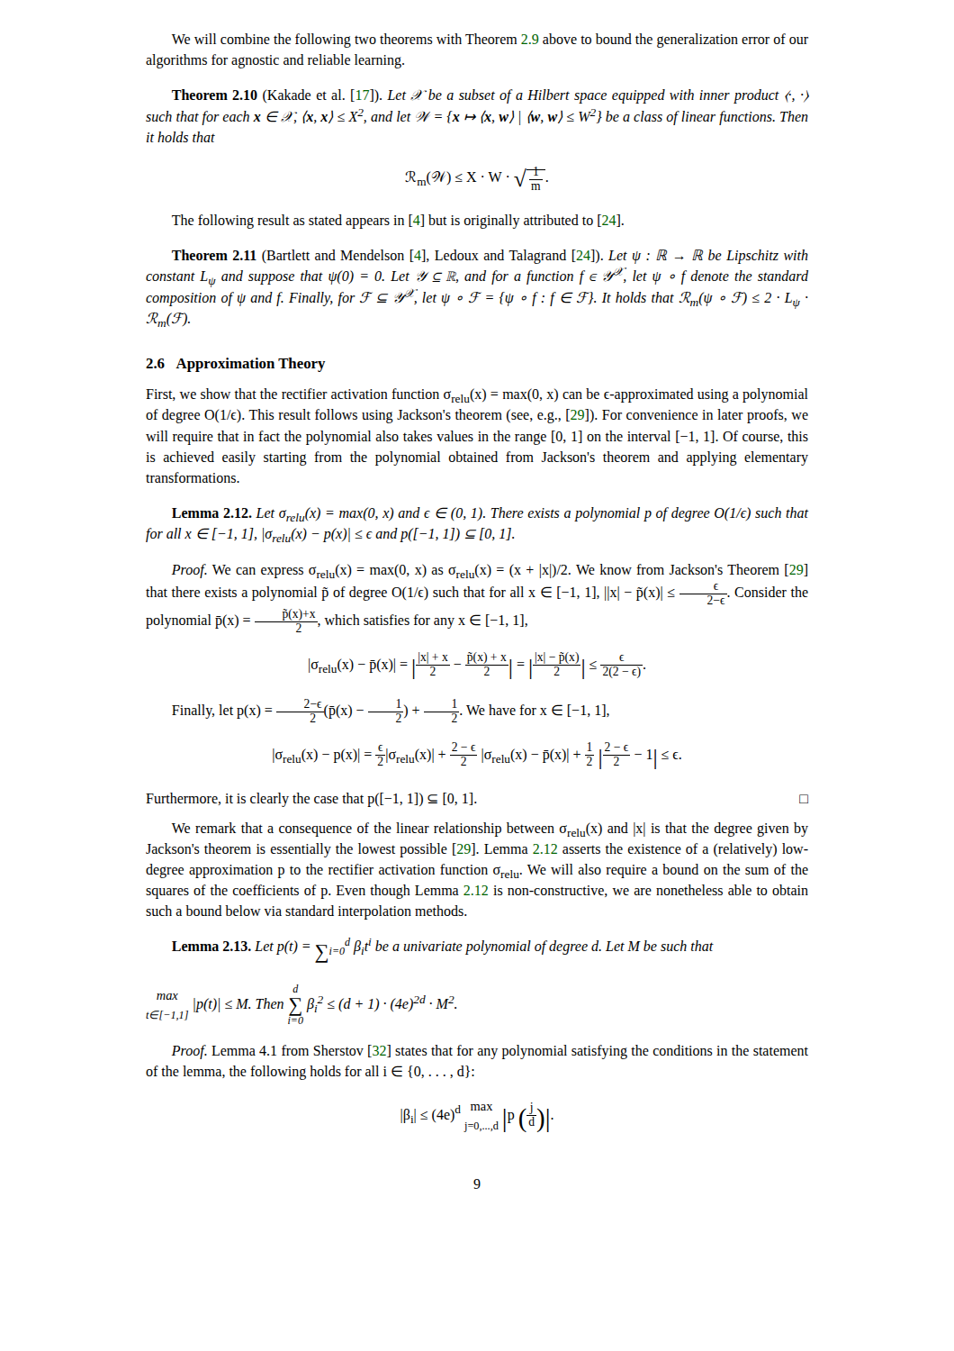We will combine the following two theorems with Theorem 2.9 above to bound the generalization error of our algorithms for agnostic and reliable learning.
Theorem 2.10 (Kakade et al. [17]). Let 𝒳 be a subset of a Hilbert space equipped with inner product ⟨·, ·⟩ such that for each x ∈ 𝒳, ⟨x, x⟩ ≤ X2, and let 𝒲 = {x ↦ ⟨x, w⟩ | ⟨w, w⟩ ≤ W2} be a class of linear functions. Then it holds that
ℛm(𝒲) ≤ X · W · √1 m.
The following result as stated appears in [4] but is originally attributed to [24].
Theorem 2.11 (Bartlett and Mendelson [4], Ledoux and Talagrand [24]). Let ψ : ℝ → ℝ be Lipschitz with constant Lψ and suppose that ψ(0) = 0. Let 𝒴 ⊆ ℝ, and for a function f ∈ 𝒴𝒳, let ψ ∘ f denote the standard composition of ψ and f. Finally, for ℱ ⊆ 𝒴𝒳, let ψ ∘ ℱ = {ψ ∘ f : f ∈ ℱ}. It holds that ℛm(ψ ∘ ℱ) ≤ 2 · Lψ · ℛm(ℱ).
2.6 Approximation Theory
First, we show that the rectifier activation function σrelu(x) = max(0, x) can be ϵ-approximated using a polynomial of degree O(1/ϵ). This result follows using Jackson's theorem (see, e.g., [29]). For convenience in later proofs, we will require that in fact the polynomial also takes values in the range [0, 1] on the interval [−1, 1]. Of course, this is achieved easily starting from the polynomial obtained from Jackson's theorem and applying elementary transformations.
Lemma 2.12. Let σrelu(x) = max(0, x) and ϵ ∈ (0, 1). There exists a polynomial p of degree O(1/ϵ) such that for all x ∈ [−1, 1], |σrelu(x) − p(x)| ≤ ϵ and p([−1, 1]) ⊆ [0, 1].
Proof. We can express σrelu(x) = max(0, x) as σrelu(x) = (x + |x|)/2. We know from Jackson's Theorem [29] that there exists a polynomial p̃ of degree O(1/ϵ) such that for all x ∈ [−1, 1], ||x| − p̃(x)| ≤ ϵ 2−ϵ. Consider the polynomial p̄(x) = p̃(x)+x 2, which satisfies for any x ∈ [−1, 1],
|σrelu(x) − p̄(x)| = ||x| + x 2 − p̃(x) + x 2| = ||x| − p̃(x) 2| ≤ ϵ 2(2 − ϵ).
Finally, let p(x) = 2−ϵ 2(p̄(x) − 12) + 12. We have for x ∈ [−1, 1],
|σrelu(x) − p(x)| = ϵ 2|σrelu(x)| + 2 − ϵ 2 |σrelu(x) − p̄(x)| + 12 |2 − ϵ 2 − 1| ≤ ϵ.
Furthermore, it is clearly the case that p([−1, 1]) ⊆ [0, 1]. □
We remark that a consequence of the linear relationship between σrelu(x) and |x| is that the degree given by Jackson's theorem is essentially the lowest possible [29]. Lemma 2.12 asserts the existence of a (relatively) low-degree approximation p to the rectifier activation function σrelu. We will also require a bound on the sum of the squares of the coefficients of p. Even though Lemma 2.12 is non-constructive, we are nonetheless able to obtain such a bound below via standard interpolation methods.
Lemma 2.13. Let p(t) = ∑i=0d βiti be a univariate polynomial of degree d. Let M be such that
max
t∈[−1,1] |p(t)| ≤ M. Then d∑i=0 βi2 ≤ (d + 1) · (4e)2d · M2.
Proof. Lemma 4.1 from Sherstov [32] states that for any polynomial satisfying the conditions in the statement of the lemma, the following holds for all i ∈ {0, . . . , d}:
|βi| ≤ (4e)d max
j=0,...,d |p (jd)|.
9